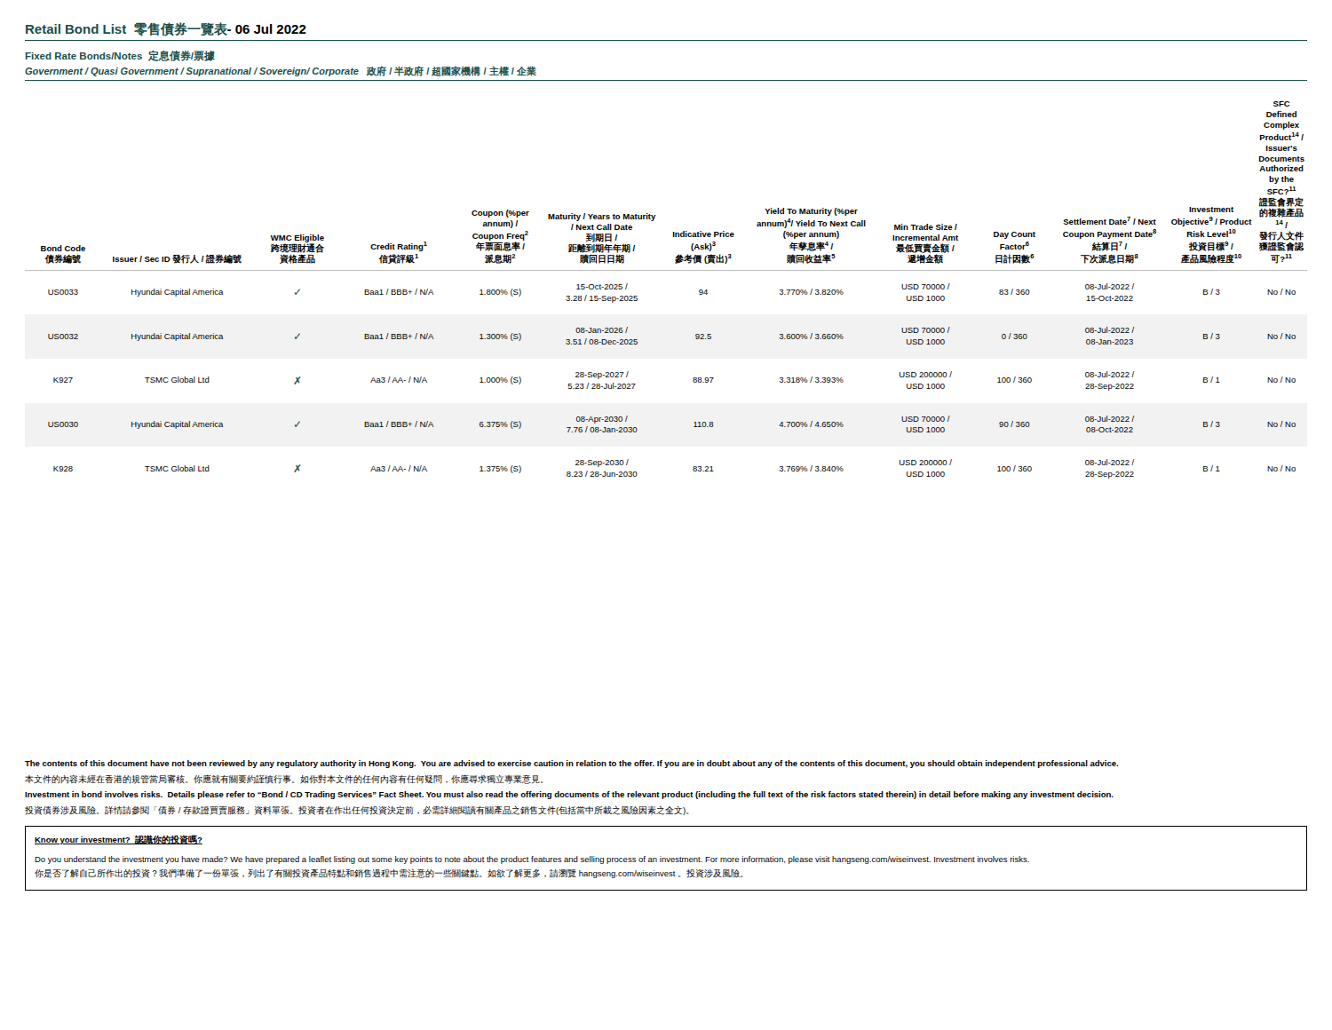Retail Bond List 零售債券一覽表- 06 Jul 2022
Fixed Rate Bonds/Notes 定息債券/票據
Government / Quasi Government / Supranational / Sovereign/ Corporate 政府 / 半政府 / 超國家機構 / 主權 / 企業
| Bond Code 債券編號 | Issuer / Sec ID 發行人 / 證券編號 | WMC Eligible 跨境理財通合 資格產品 | Credit Rating 1 信貸評級 1 | Coupon (%per annum) / Coupon Freq 2 年票面息率 / 派息期 2 | Maturity / Years to Maturity / Next Call Date 到期日 / 距離到期年年期 / 贖回日日期 | Indicative Price (Ask) 3 參考價 (賣出) 3 | Yield To Maturity (%per annum) 4 / Yield To Next Call (%per annum) 年孳息率 4 / 贖回收益率 5 | Min Trade Size / Incremental Amt 最低買賣金額 / 遞增金額 | Day Count Factor 6 日計因數 6 | Settlement Date 7 / Next Coupon Payment Date 8 結算日 7 / 下次派息日期 8 | Investment Objective 9 / Product Risk Level 10 投資目標 9 / 產品風險程度 10 | SFC Defined Complex Product 14 / Issuer's Documents Authorized by the SFC? 11 證監會界定的複雜產品 14 / 發行人文件獲證監會認可? 11 |
| --- | --- | --- | --- | --- | --- | --- | --- | --- | --- | --- | --- | --- |
| US0033 | Hyundai Capital America | ✓ | Baa1 / BBB+ / N/A | 1.800% (S) | 15-Oct-2025 / 3.28 / 15-Sep-2025 | 94 | 3.770% / 3.820% | USD 70000 / USD 1000 | 83 / 360 | 08-Jul-2022 / 15-Oct-2022 | B / 3 | No / No |
| US0032 | Hyundai Capital America | ✓ | Baa1 / BBB+ / N/A | 1.300% (S) | 08-Jan-2026 / 3.51 / 08-Dec-2025 | 92.5 | 3.600% / 3.660% | USD 70000 / USD 1000 | 0 / 360 | 08-Jul-2022 / 08-Jan-2023 | B / 3 | No / No |
| K927 | TSMC Global Ltd | ✗ | Aa3 / AA- / N/A | 1.000% (S) | 28-Sep-2027 / 5.23 / 28-Jul-2027 | 88.97 | 3.318% / 3.393% | USD 200000 / USD 1000 | 100 / 360 | 08-Jul-2022 / 28-Sep-2022 | B / 1 | No / No |
| US0030 | Hyundai Capital America | ✓ | Baa1 / BBB+ / N/A | 6.375% (S) | 08-Apr-2030 / 7.76 / 08-Jan-2030 | 110.8 | 4.700% / 4.650% | USD 70000 / USD 1000 | 90 / 360 | 08-Jul-2022 / 08-Oct-2022 | B / 3 | No / No |
| K928 | TSMC Global Ltd | ✗ | Aa3 / AA- / N/A | 1.375% (S) | 28-Sep-2030 / 8.23 / 28-Jun-2030 | 83.21 | 3.769% / 3.840% | USD 200000 / USD 1000 | 100 / 360 | 08-Jul-2022 / 28-Sep-2022 | B / 1 | No / No |
The contents of this document have not been reviewed by any regulatory authority in Hong Kong. You are advised to exercise caution in relation to the offer. If you are in doubt about any of the contents of this document, you should obtain independent professional advice.
本文件的內容未經在香港的規管當局審核。你應就有關要約謹慎行事。如你對本文件的任何內容有任何疑問，你應尋求獨立專業意見。
Investment in bond involves risks. Details please refer to “Bond / CD Trading Services” Fact Sheet. You must also read the offering documents of the relevant product (including the full text of the risk factors stated therein) in detail before making any investment decision.
投資債券涉及風險。詳情請參閱「債券 / 存款證買賣服務」資料單張。投資者在作出任何投資決定前，必需詳細閱讀有關產品之銷售文件(包括當中所載之風險因素之全文)。
Know your investment? 認識你的投資嗎?
Do you understand the investment you have made? We have prepared a leaflet listing out some key points to note about the product features and selling process of an investment. For more information, please visit hangseng.com/wiseinvest. Investment involves risks.
你是否了解自己所作出的投資？我們準備了一份單張，列出了有關投資產品特點和銷售過程中需注意的一些關鍵點。如欲了解更多，請瀏覽 hangseng.com/wiseinvest 。投資涉及風險。